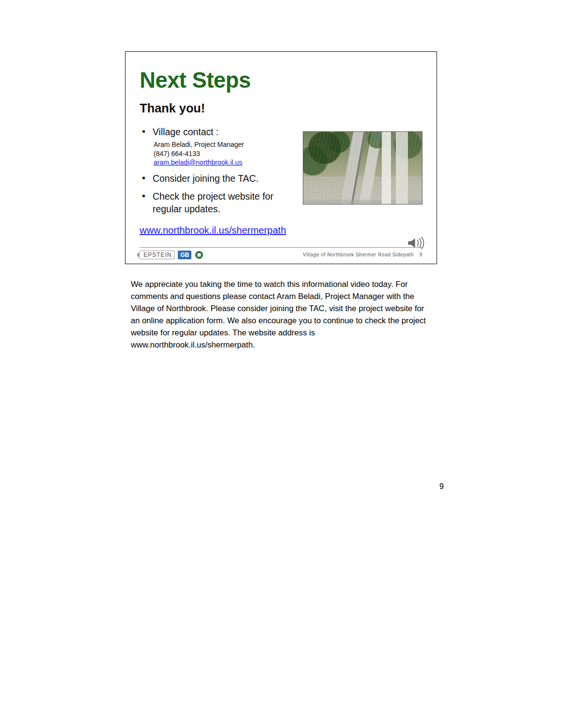Next Steps
Thank you!
Village contact :
Aram Beladi, Project Manager
(847) 664-4133
aram.beladi@northbrook.il.us
Consider joining the TAC.
Check the project website for regular updates.
www.northbrook.il.us/shermerpath
EPSTEIN GB
Village of Northbrook Shermer Road Sidepath 9
We appreciate you taking the time to watch this informational video today. For comments and questions please contact Aram Beladi, Project Manager with the Village of Northbrook. Please consider joining the TAC, visit the project website for an online application form. We also encourage you to continue to check the project website for regular updates. The website address is www.northbrook.il.us/shermerpath.
9